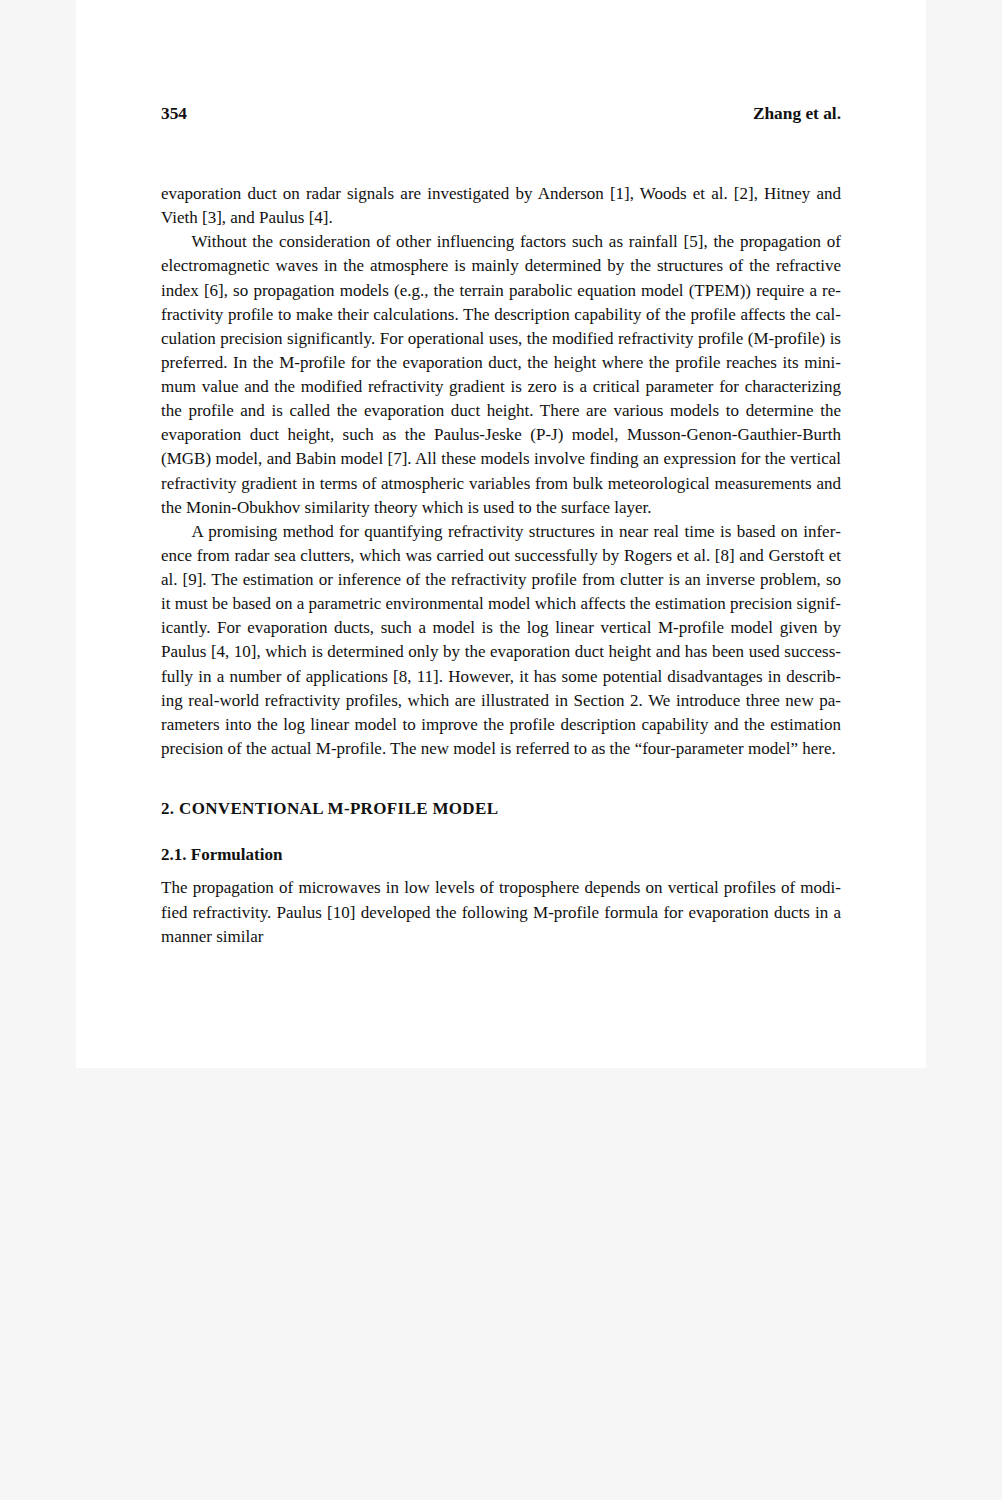354 Zhang et al.
evaporation duct on radar signals are investigated by Anderson [1], Woods et al. [2], Hitney and Vieth [3], and Paulus [4].
Without the consideration of other influencing factors such as rainfall [5], the propagation of electromagnetic waves in the atmosphere is mainly determined by the structures of the refractive index [6], so propagation models (e.g., the terrain parabolic equation model (TPEM)) require a refractivity profile to make their calculations. The description capability of the profile affects the calculation precision significantly. For operational uses, the modified refractivity profile (M-profile) is preferred. In the M-profile for the evaporation duct, the height where the profile reaches its minimum value and the modified refractivity gradient is zero is a critical parameter for characterizing the profile and is called the evaporation duct height. There are various models to determine the evaporation duct height, such as the Paulus-Jeske (P-J) model, Musson-Genon-Gauthier-Burth (MGB) model, and Babin model [7]. All these models involve finding an expression for the vertical refractivity gradient in terms of atmospheric variables from bulk meteorological measurements and the Monin-Obukhov similarity theory which is used to the surface layer.
A promising method for quantifying refractivity structures in near real time is based on inference from radar sea clutters, which was carried out successfully by Rogers et al. [8] and Gerstoft et al. [9]. The estimation or inference of the refractivity profile from clutter is an inverse problem, so it must be based on a parametric environmental model which affects the estimation precision significantly. For evaporation ducts, such a model is the log linear vertical M-profile model given by Paulus [4, 10], which is determined only by the evaporation duct height and has been used successfully in a number of applications [8, 11]. However, it has some potential disadvantages in describing real-world refractivity profiles, which are illustrated in Section 2. We introduce three new parameters into the log linear model to improve the profile description capability and the estimation precision of the actual M-profile. The new model is referred to as the “four-parameter model” here.
2. Conventional M-profile Model
2.1. Formulation
The propagation of microwaves in low levels of troposphere depends on vertical profiles of modified refractivity. Paulus [10] developed the following M-profile formula for evaporation ducts in a manner similar